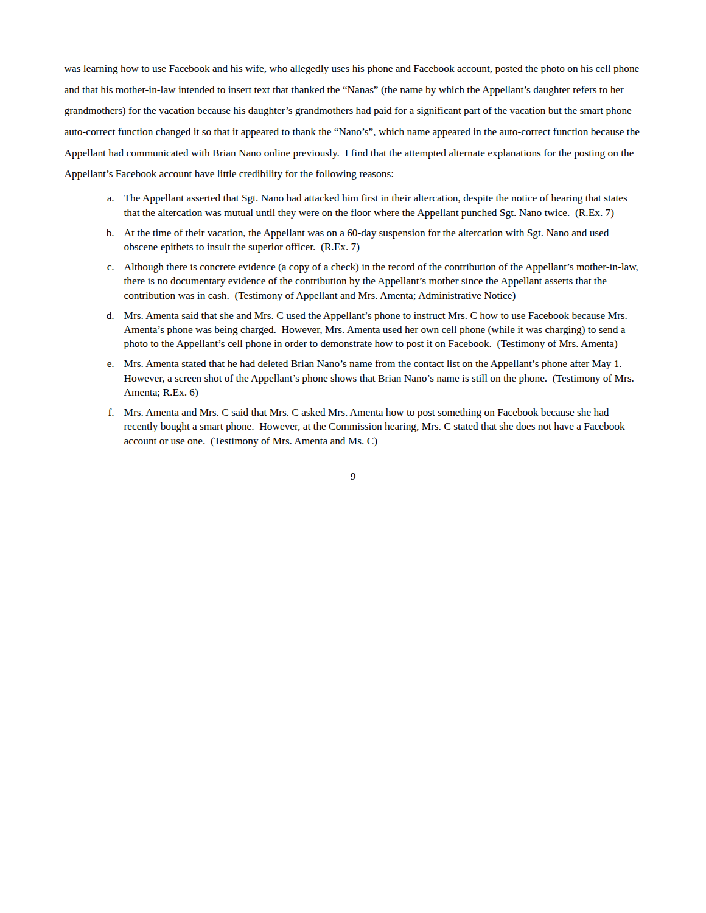was learning how to use Facebook and his wife, who allegedly uses his phone and Facebook account, posted the photo on his cell phone and that his mother-in-law intended to insert text that thanked the “Nanas” (the name by which the Appellant’s daughter refers to her grandmothers) for the vacation because his daughter’s grandmothers had paid for a significant part of the vacation but the smart phone auto-correct function changed it so that it appeared to thank the “Nano’s”, which name appeared in the auto-correct function because the Appellant had communicated with Brian Nano online previously. I find that the attempted alternate explanations for the posting on the Appellant’s Facebook account have little credibility for the following reasons:
The Appellant asserted that Sgt. Nano had attacked him first in their altercation, despite the notice of hearing that states that the altercation was mutual until they were on the floor where the Appellant punched Sgt. Nano twice. (R.Ex. 7)
At the time of their vacation, the Appellant was on a 60-day suspension for the altercation with Sgt. Nano and used obscene epithets to insult the superior officer. (R.Ex. 7)
Although there is concrete evidence (a copy of a check) in the record of the contribution of the Appellant’s mother-in-law, there is no documentary evidence of the contribution by the Appellant’s mother since the Appellant asserts that the contribution was in cash. (Testimony of Appellant and Mrs. Amenta; Administrative Notice)
Mrs. Amenta said that she and Mrs. C used the Appellant’s phone to instruct Mrs. C how to use Facebook because Mrs. Amenta’s phone was being charged. However, Mrs. Amenta used her own cell phone (while it was charging) to send a photo to the Appellant’s cell phone in order to demonstrate how to post it on Facebook. (Testimony of Mrs. Amenta)
Mrs. Amenta stated that he had deleted Brian Nano’s name from the contact list on the Appellant’s phone after May 1. However, a screen shot of the Appellant’s phone shows that Brian Nano’s name is still on the phone. (Testimony of Mrs. Amenta; R.Ex. 6)
Mrs. Amenta and Mrs. C said that Mrs. C asked Mrs. Amenta how to post something on Facebook because she had recently bought a smart phone. However, at the Commission hearing, Mrs. C stated that she does not have a Facebook account or use one. (Testimony of Mrs. Amenta and Ms. C)
9